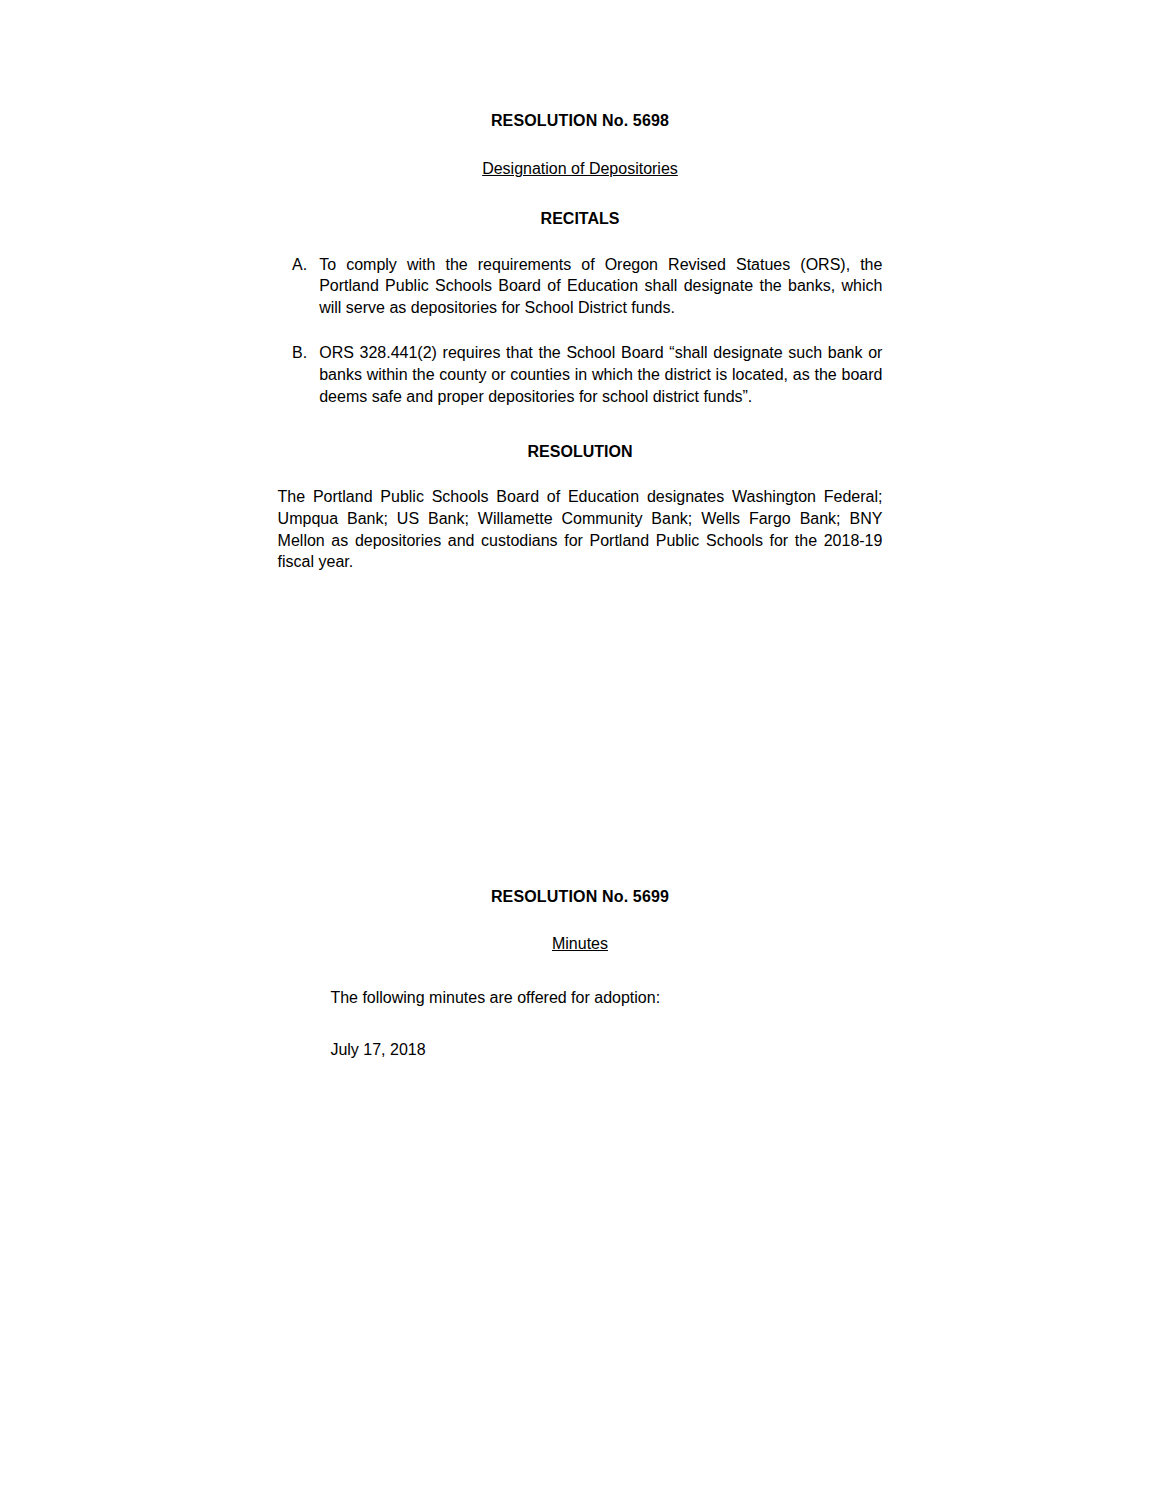RESOLUTION No. 5698
Designation of Depositories
RECITALS
A. To comply with the requirements of Oregon Revised Statues (ORS), the Portland Public Schools Board of Education shall designate the banks, which will serve as depositories for School District funds.
B. ORS 328.441(2) requires that the School Board “shall designate such bank or banks within the county or counties in which the district is located, as the board deems safe and proper depositories for school district funds”.
RESOLUTION
The Portland Public Schools Board of Education designates Washington Federal; Umpqua Bank; US Bank; Willamette Community Bank; Wells Fargo Bank; BNY Mellon as depositories and custodians for Portland Public Schools for the 2018-19 fiscal year.
RESOLUTION No. 5699
Minutes
The following minutes are offered for adoption:
July 17, 2018